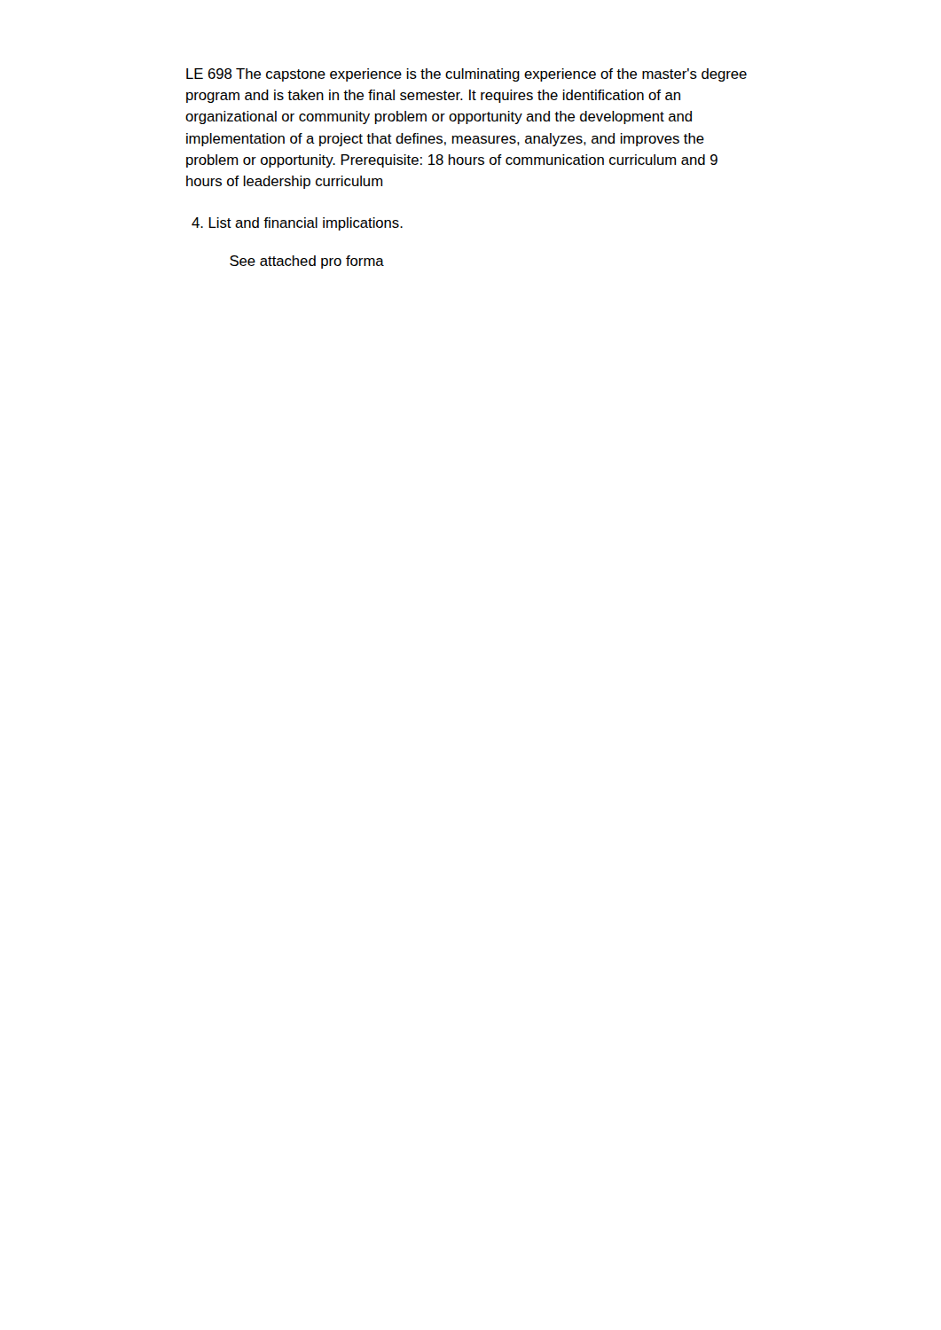LE 698 The capstone experience is the culminating experience of the master's degree program and is taken in the final semester. It requires the identification of an organizational or community problem or opportunity and the development and implementation of a project that defines, measures, analyzes, and improves the problem or opportunity. Prerequisite: 18 hours of communication curriculum and 9 hours of leadership curriculum
List and financial implications.
See attached pro forma